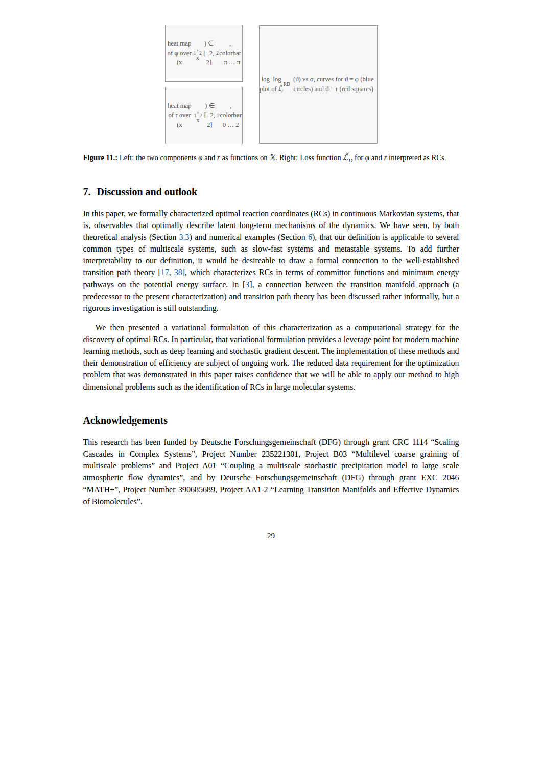heat map of φ over (x1, x2) ∈ [−2, 2]2, colorbar −π … π
heat map of r over (x1, x2) ∈ [−2, 2]2, colorbar 0 … 2
log–log plot of ℒ̃RD(ϑ) vs σ, curves for ϑ = φ (blue circles) and ϑ = r (red squares)
Figure 11.: Left: the two components φ and r as functions on 𝕏. Right: Loss function ℒ̃D for φ and r interpreted as RCs.
7. Discussion and outlook
In this paper, we formally characterized optimal reaction coordinates (RCs) in continuous Markovian systems, that is, observables that optimally describe latent long-term mechanisms of the dynamics. We have seen, by both theoretical analysis (Section 3.3) and numerical examples (Section 6), that our definition is applicable to several common types of multiscale systems, such as slow-fast systems and metastable systems. To add further interpretability to our definition, it would be desireable to draw a formal connection to the well-established transition path theory [17, 38], which characterizes RCs in terms of committor functions and minimum energy pathways on the potential energy surface. In [3], a connection between the transition manifold approach (a predecessor to the present characterization) and transition path theory has been discussed rather informally, but a rigorous investigation is still outstanding.
We then presented a variational formulation of this characterization as a computational strategy for the discovery of optimal RCs. In particular, that variational formulation provides a leverage point for modern machine learning methods, such as deep learning and stochastic gradient descent. The implementation of these methods and their demonstration of efficiency are subject of ongoing work. The reduced data requirement for the optimization problem that was demonstrated in this paper raises confidence that we will be able to apply our method to high dimensional problems such as the identification of RCs in large molecular systems.
Acknowledgements
This research has been funded by Deutsche Forschungsgemeinschaft (DFG) through grant CRC 1114 “Scaling Cascades in Complex Systems”, Project Number 235221301, Project B03 “Multilevel coarse graining of multiscale problems” and Project A01 “Coupling a multiscale stochastic precipitation model to large scale atmospheric flow dynamics”, and by Deutsche Forschungsgemeinschaft (DFG) through grant EXC 2046 “MATH+”, Project Number 390685689, Project AA1-2 “Learning Transition Manifolds and Effective Dynamics of Biomolecules”.
29